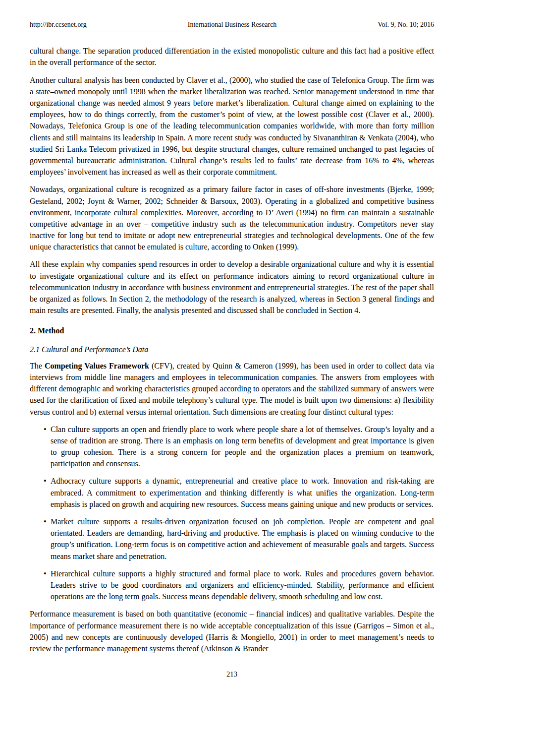http://ibr.ccsenet.org International Business Research Vol. 9, No. 10; 2016
cultural change. The separation produced differentiation in the existed monopolistic culture and this fact had a positive effect in the overall performance of the sector.
Another cultural analysis has been conducted by Claver et al., (2000), who studied the case of Telefonica Group. The firm was a state–owned monopoly until 1998 when the market liberalization was reached. Senior management understood in time that organizational change was needed almost 9 years before market’s liberalization. Cultural change aimed on explaining to the employees, how to do things correctly, from the customer’s point of view, at the lowest possible cost (Claver et al., 2000). Nowadays, Telefonica Group is one of the leading telecommunication companies worldwide, with more than forty million clients and still maintains its leadership in Spain. A more recent study was conducted by Sivananthiran & Venkata (2004), who studied Sri Lanka Telecom privatized in 1996, but despite structural changes, culture remained unchanged to past legacies of governmental bureaucratic administration. Cultural change’s results led to faults’ rate decrease from 16% to 4%, whereas employees’ involvement has increased as well as their corporate commitment.
Nowadays, organizational culture is recognized as a primary failure factor in cases of off-shore investments (Bjerke, 1999; Gesteland, 2002; Joynt & Warner, 2002; Schneider & Barsoux, 2003). Operating in a globalized and competitive business environment, incorporate cultural complexities. Moreover, according to D’ Averi (1994) no firm can maintain a sustainable competitive advantage in an over – competitive industry such as the telecommunication industry. Competitors never stay inactive for long but tend to imitate or adopt new entrepreneurial strategies and technological developments. One of the few unique characteristics that cannot be emulated is culture, according to Onken (1999).
All these explain why companies spend resources in order to develop a desirable organizational culture and why it is essential to investigate organizational culture and its effect on performance indicators aiming to record organizational culture in telecommunication industry in accordance with business environment and entrepreneurial strategies. The rest of the paper shall be organized as follows. In Section 2, the methodology of the research is analyzed, whereas in Section 3 general findings and main results are presented. Finally, the analysis presented and discussed shall be concluded in Section 4.
2. Method
2.1 Cultural and Performance’s Data
The Competing Values Framework (CFV), created by Quinn & Cameron (1999), has been used in order to collect data via interviews from middle line managers and employees in telecommunication companies. The answers from employees with different demographic and working characteristics grouped according to operators and the stabilized summary of answers were used for the clarification of fixed and mobile telephony’s cultural type. The model is built upon two dimensions: a) flexibility versus control and b) external versus internal orientation. Such dimensions are creating four distinct cultural types:
Clan culture supports an open and friendly place to work where people share a lot of themselves. Group’s loyalty and a sense of tradition are strong. There is an emphasis on long term benefits of development and great importance is given to group cohesion. There is a strong concern for people and the organization places a premium on teamwork, participation and consensus.
Adhocracy culture supports a dynamic, entrepreneurial and creative place to work. Innovation and risk-taking are embraced. A commitment to experimentation and thinking differently is what unifies the organization. Long-term emphasis is placed on growth and acquiring new resources. Success means gaining unique and new products or services.
Market culture supports a results-driven organization focused on job completion. People are competent and goal orientated. Leaders are demanding, hard-driving and productive. The emphasis is placed on winning conducive to the group’s unification. Long-term focus is on competitive action and achievement of measurable goals and targets. Success means market share and penetration.
Hierarchical culture supports a highly structured and formal place to work. Rules and procedures govern behavior. Leaders strive to be good coordinators and organizers and efficiency-minded. Stability, performance and efficient operations are the long term goals. Success means dependable delivery, smooth scheduling and low cost.
Performance measurement is based on both quantitative (economic – financial indices) and qualitative variables. Despite the importance of performance measurement there is no wide acceptable conceptualization of this issue (Garrigos – Simon et al., 2005) and new concepts are continuously developed (Harris & Mongiello, 2001) in order to meet management’s needs to review the performance management systems thereof (Atkinson & Brander
213